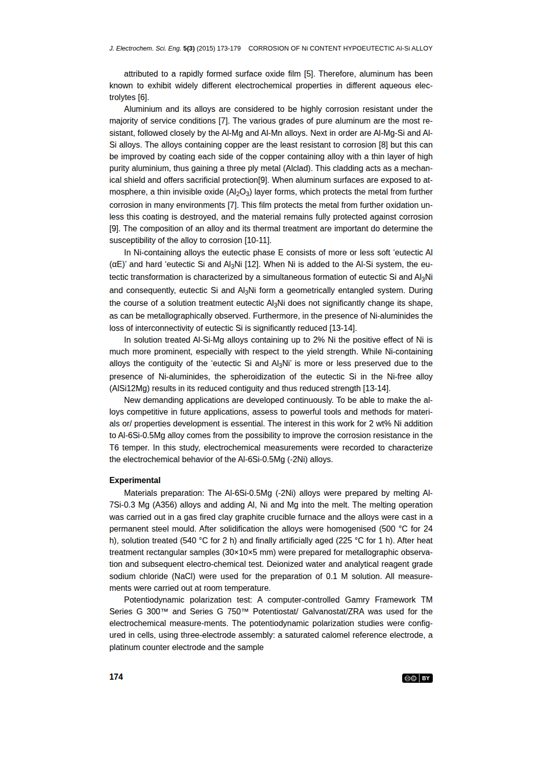J. Electrochem. Sci. Eng. 5(3) (2015) 173-179
CORROSION OF Ni CONTENT HYPOEUTECTIC Al-Si ALLOY
attributed to a rapidly formed surface oxide film [5]. Therefore, aluminum has been known to exhibit widely different electrochemical properties in different aqueous electrolytes [6].
Aluminium and its alloys are considered to be highly corrosion resistant under the majority of service conditions [7]. The various grades of pure aluminum are the most resistant, followed closely by the Al-Mg and Al-Mn alloys. Next in order are Al-Mg-Si and Al-Si alloys. The alloys containing copper are the least resistant to corrosion [8] but this can be improved by coating each side of the copper containing alloy with a thin layer of high purity aluminium, thus gaining a three ply metal (Alclad). This cladding acts as a mechanical shield and offers sacrificial protection[9]. When aluminum surfaces are exposed to atmosphere, a thin invisible oxide (Al2O3) layer forms, which protects the metal from further corrosion in many environments [7]. This film protects the metal from further oxidation unless this coating is destroyed, and the material remains fully protected against corrosion [9]. The composition of an alloy and its thermal treatment are important do determine the susceptibility of the alloy to corrosion [10-11].
In Ni-containing alloys the eutectic phase E consists of more or less soft ‘eutectic Al (αE)’ and hard ‘eutectic Si and Al3Ni [12]. When Ni is added to the Al-Si system, the eutectic transformation is characterized by a simultaneous formation of eutectic Si and Al3Ni and consequently, eutectic Si and Al3Ni form a geometrically entangled system. During the course of a solution treatment eutectic Al3Ni does not significantly change its shape, as can be metallographically observed. Furthermore, in the presence of Ni-aluminides the loss of interconnectivity of eutectic Si is significantly reduced [13-14].
In solution treated Al-Si-Mg alloys containing up to 2% Ni the positive effect of Ni is much more prominent, especially with respect to the yield strength. While Ni-containing alloys the contiguity of the ‘eutectic Si and Al3Ni’ is more or less preserved due to the presence of Ni-aluminides, the spheroidization of the eutectic Si in the Ni-free alloy (AlSi12Mg) results in its reduced contiguity and thus reduced strength [13-14].
New demanding applications are developed continuously. To be able to make the alloys competitive in future applications, assess to powerful tools and methods for materials or/ properties development is essential. The interest in this work for 2 wt% Ni addition to Al-6Si-0.5Mg alloy comes from the possibility to improve the corrosion resistance in the T6 temper. In this study, electrochemical measurements were recorded to characterize the electrochemical behavior of the Al-6Si-0.5Mg (-2Ni) alloys.
Experimental
Materials preparation: The Al-6Si-0.5Mg (-2Ni) alloys were prepared by melting Al-7Si-0.3 Mg (A356) alloys and adding Al, Ni and Mg into the melt. The melting operation was carried out in a gas fired clay graphite crucible furnace and the alloys were cast in a permanent steel mould. After solidification the alloys were homogenised (500 °C for 24 h), solution treated (540 °C for 2 h) and finally artificially aged (225 °C for 1 h). After heat treatment rectangular samples (30×10×5 mm) were prepared for metallographic observation and subsequent electro-chemical test. Deionized water and analytical reagent grade sodium chloride (NaCl) were used for the preparation of 0.1 M solution. All measurements were carried out at room temperature.
Potentiodynamic polarization test: A computer-controlled Gamry Framework TM Series G 300™ and Series G 750™ Potentiostat/ Galvanostat/ZRA was used for the electrochemical measure-ments. The potentiodynamic polarization studies were configured in cells, using three-electrode assembly: a saturated calomel reference electrode, a platinum counter electrode and the sample
174
ccⒸ
BY